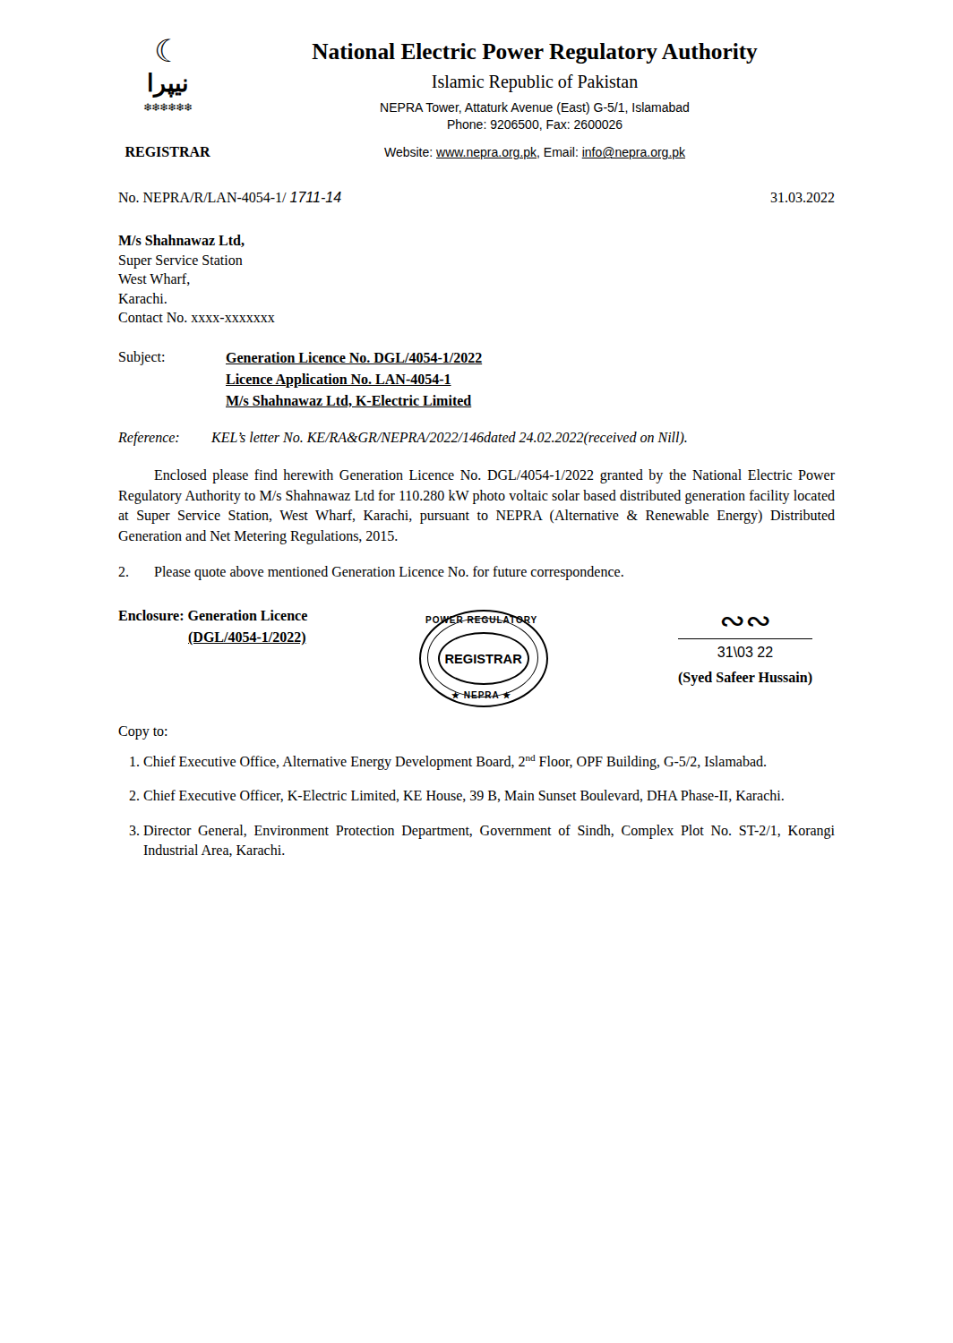☾
نیپرا
❄❄❄❄❄❄
National Electric Power Regulatory Authority
Islamic Republic of Pakistan
NEPRA Tower, Attaturk Avenue (East) G-5/1, Islamabad
Phone: 9206500, Fax: 2600026
REGISTRAR
Website: www.nepra.org.pk, Email: info@nepra.org.pk
No. NEPRA/R/LAN-4054-1/ 1711-14
31.03.2022
M/s Shahnawaz Ltd,
Super Service Station
West Wharf,
Karachi.
Contact No. xxxx-xxxxxxx
| Subject: | Generation Licence No. DGL/4054-1/2022 Licence Application No. LAN-4054-1 M/s Shahnawaz Ltd, K-Electric Limited |
Reference: KEL’s letter No. KE/RA&GR/NEPRA/2022/146dated 24.02.2022(received on Nill).
Enclosed please find herewith Generation Licence No. DGL/4054-1/2022 granted by the National Electric Power Regulatory Authority to M/s Shahnawaz Ltd for 110.280 kW photo voltaic solar based distributed generation facility located at Super Service Station, West Wharf, Karachi, pursuant to NEPRA (Alternative & Renewable Energy) Distributed Generation and Net Metering Regulations, 2015.
2.
Please quote above mentioned Generation Licence No. for future correspondence.
Enclosure: Generation Licence
(DGL/4054-1/2022)
POWER REGULATORY
REGISTRAR
★ NEPRA ★
∾∾
31\03 22
(Syed Safeer Hussain)
Copy to:
Chief Executive Office, Alternative Energy Development Board, 2nd Floor, OPF Building, G-5/2, Islamabad.
Chief Executive Officer, K-Electric Limited, KE House, 39 B, Main Sunset Boulevard, DHA Phase-II, Karachi.
Director General, Environment Protection Department, Government of Sindh, Complex Plot No. ST-2/1, Korangi Industrial Area, Karachi.